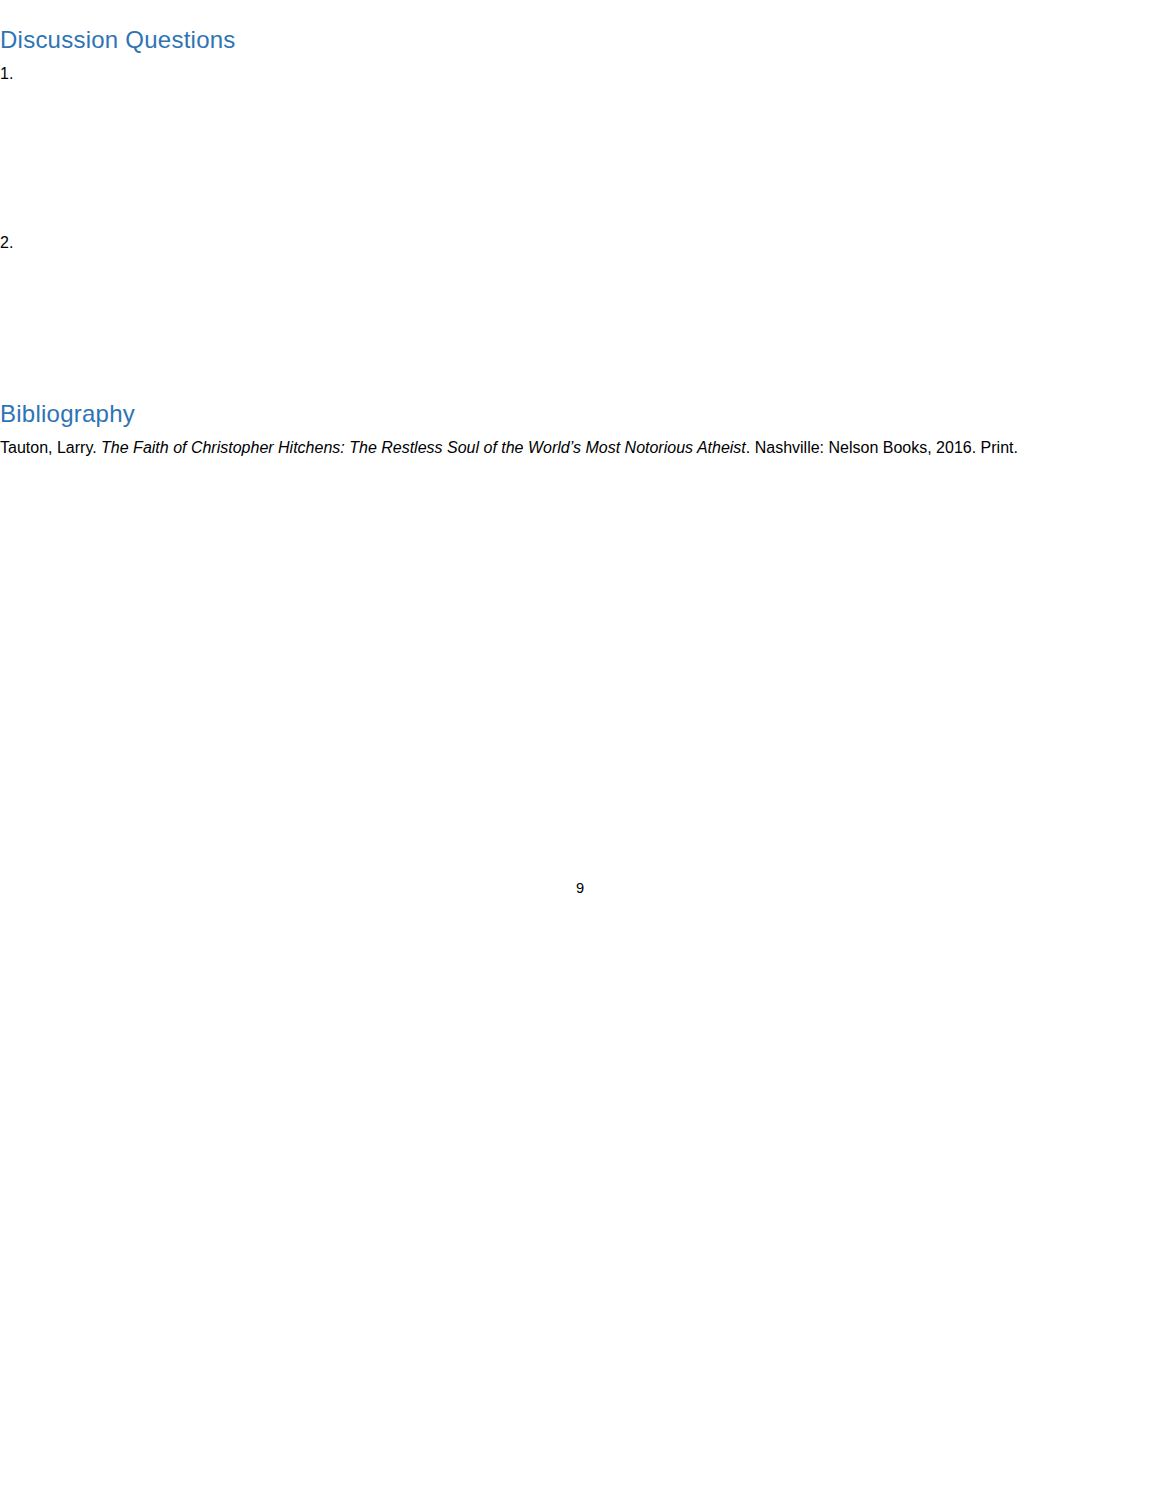Discussion Questions
1.
2.
Bibliography
Tauton, Larry. The Faith of Christopher Hitchens: The Restless Soul of the World’s Most Notorious Atheist. Nashville: Nelson Books, 2016. Print.
9